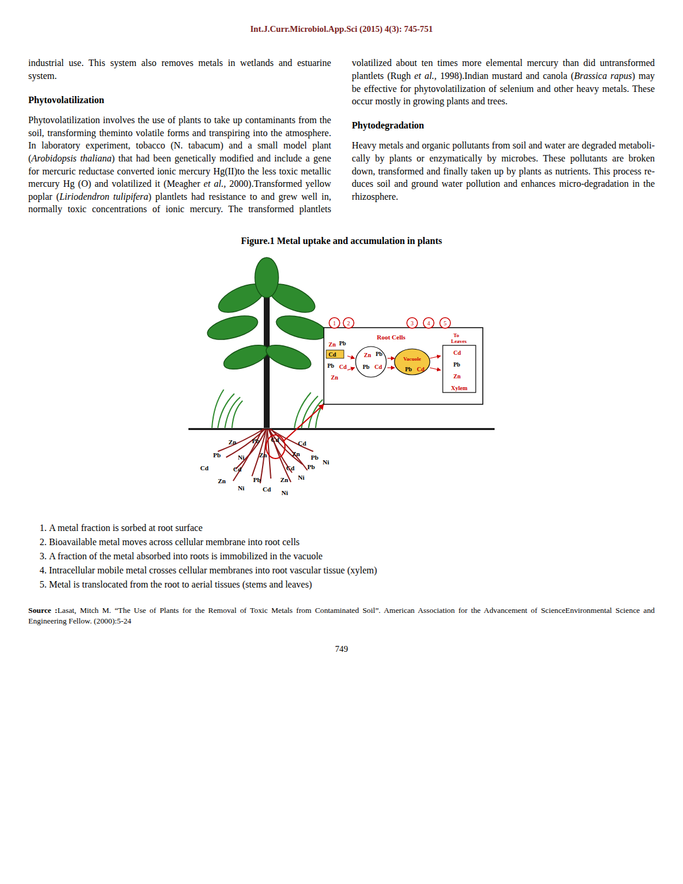Int.J.Curr.Microbiol.App.Sci (2015) 4(3): 745-751
industrial use. This system also removes metals in wetlands and estuarine system.
Phytovolatilization
Phytovolatilization involves the use of plants to take up contaminants from the soil, transforming theminto volatile forms and transpiring into the atmosphere. In laboratory experiment, tobacco (N. tabacum) and a small model plant (Arobidopsis thaliana) that had been genetically modified and include a gene for mercuric reductase converted ionic mercury Hg(II)to the less toxic metallic mercury Hg (O) and volatilized it (Meagher et al., 2000).Transformed yellow poplar (Liriodendron tulipifera) plantlets had resistance to and grew well in, normally toxic concentrations of ionic mercury. The transformed plantlets volatilized about ten times more elemental mercury than did untransformed plantlets (Rugh et al., 1998).Indian mustard and canola (Brassica rapus) may be effective for phytovolatilization of selenium and other heavy metals. These occur mostly in growing plants and trees.
Phytodegradation
Heavy metals and organic pollutants from soil and water are degraded metabolically by plants or enzymatically by microbes. These pollutants are broken down, transformed and finally taken up by plants as nutrients. This process reduces soil and ground water pollution and enhances micro-degradation in the rhizosphere.
Figure.1 Metal uptake and accumulation in plants
Zn Pb Cd Cd Pb Ni Zn Zn Pb Cd Cd Cd Pb Ni Zn Pb Zn Ni Ni Cd Ni 1 2 3 4 5 Root Cells To Leaves Zn Pb Cd Pb Cd Zn Zn Pb Pb Cd Vacuole Pb Cd Cd Pb Zn Xylem
A metal fraction is sorbed at root surface
Bioavailable metal moves across cellular membrane into root cells
A fraction of the metal absorbed into roots is immobilized in the vacuole
Intracellular mobile metal crosses cellular membranes into root vascular tissue (xylem)
Metal is translocated from the root to aerial tissues (stems and leaves)
Source : Lasat, Mitch M. “The Use of Plants for the Removal of Toxic Metals from Contaminated Soil”. American Association for the Advancement of ScienceEnvironmental Science and Engineering Fellow. (2000):5-24
749